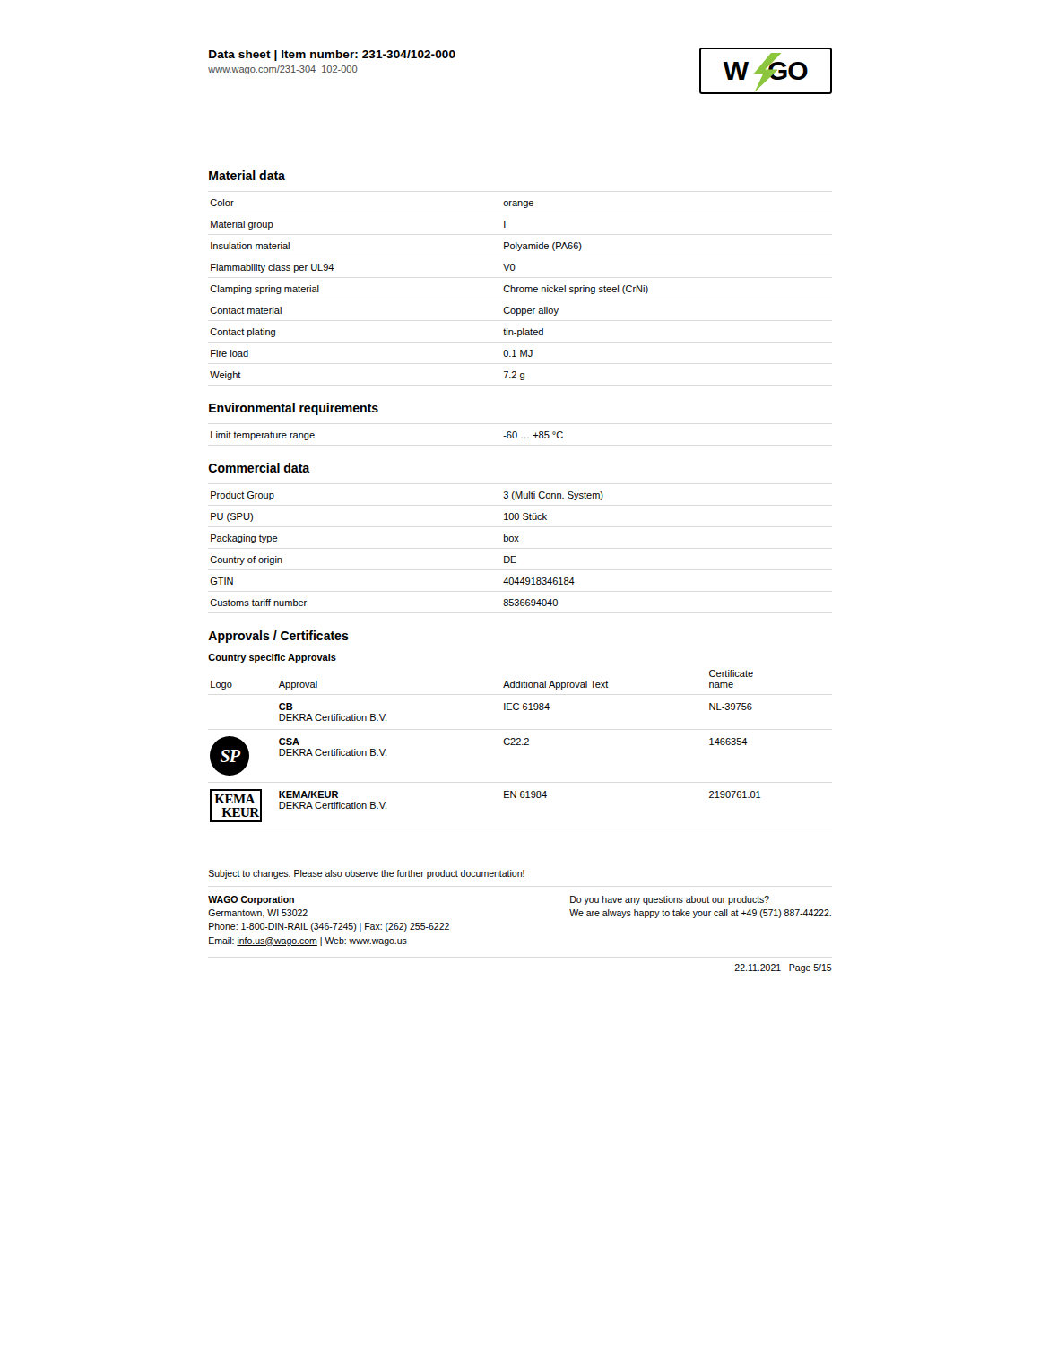Data sheet | Item number: 231-304/102-000
www.wago.com/231-304_102-000
W GO
Material data
| Color | orange |
| Material group | I |
| Insulation material | Polyamide (PA66) |
| Flammability class per UL94 | V0 |
| Clamping spring material | Chrome nickel spring steel (CrNi) |
| Contact material | Copper alloy |
| Contact plating | tin-plated |
| Fire load | 0.1 MJ |
| Weight | 7.2 g |
Environmental requirements
| Limit temperature range | -60 … +85 °C |
Commercial data
| Product Group | 3 (Multi Conn. System) |
| PU (SPU) | 100 Stück |
| Packaging type | box |
| Country of origin | DE |
| GTIN | 4044918346184 |
| Customs tariff number | 8536694040 |
Approvals / Certificates
Country specific Approvals
| Logo | Approval | Additional Approval Text | Certificate name |
| --- | --- | --- | --- |
| | CB DEKRA Certification B.V. | IEC 61984 | NL-39756 |
| SP | CSA DEKRA Certification B.V. | C22.2 | 1466354 |
| KEMA KEUR | KEMA/KEUR DEKRA Certification B.V. | EN 61984 | 2190761.01 |
Subject to changes. Please also observe the further product documentation!
WAGO Corporation
Germantown, WI 53022
Phone: 1-800-DIN-RAIL (346-7245) | Fax: (262) 255-6222
Email: info.us@wago.com | Web: www.wago.us
Do you have any questions about our products?
We are always happy to take your call at +49 (571) 887-44222.
22.11.2021 Page 5/15